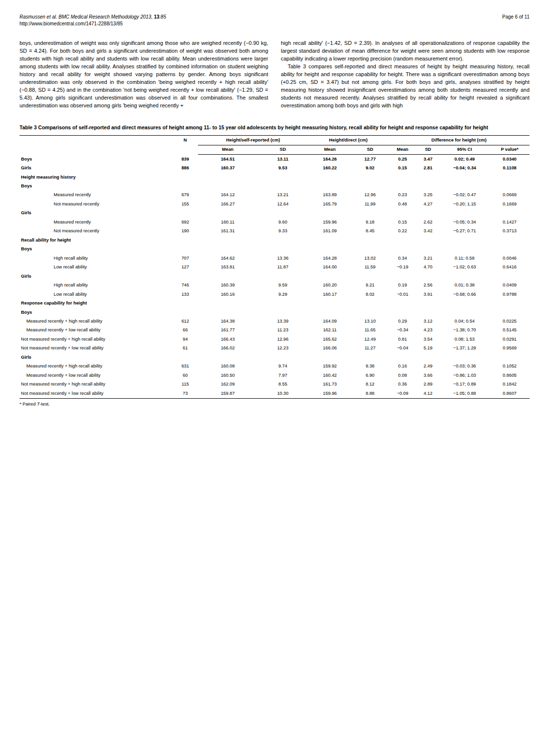Rasmussen et al. BMC Medical Research Methodology 2013, 13:85
http://www.biomedcentral.com/1471-2288/13/85
Page 6 of 11
boys, underestimation of weight was only significant among those who are weighed recently (−0.90 kg, SD = 4.24). For both boys and girls a significant underestimation of weight was observed both among students with high recall ability and students with low recall ability. Mean underestimations were larger among students with low recall ability. Analyses stratified by combined information on student weighing history and recall ability for weight showed varying patterns by gender. Among boys significant underestimation was only observed in the combination 'being weighed recently + high recall ability' (−0.88, SD = 4.25) and in the combination 'not being weighed recently + low recall ability' (−1.29, SD = 5.43). Among girls significant underestimation was observed in all four combinations. The smallest underestimation was observed among girls 'being weighed recently +
high recall ability' (−1.42, SD = 2.39). In analyses of all operationalizations of response capability the largest standard deviation of mean difference for weight were seen among students with low response capability indicating a lower reporting precision (random measurement error).
Table 3 compares self-reported and direct measures of height by height measuring history, recall ability for height and response capability for height. There was a significant overestimation among boys (+0.25 cm, SD = 3.47) but not among girls. For both boys and girls, analyses stratified by height measuring history showed insignificant overestimations among both students measured recently and students not measured recently. Analyses stratified by recall ability for height revealed a significant overestimation among both boys and girls with high
Table 3 Comparisons of self-reported and direct measures of height among 11- to 15 year old adolescents by height measuring history, recall ability for height and response capability for height
| | N | Height/self-reported (cm) | Height/direct (cm) | Difference for height (cm) |
| --- | --- | --- | --- | --- |
| | | Mean | SD | Mean | SD | Mean | SD | 95% CI | P value* |
| Boys | 839 | 164.51 | 13.11 | 164.26 | 12.77 | 0.25 | 3.47 | 0.02; 0.49 | 0.0340 |
| Girls | 886 | 160.37 | 9.53 | 160.22 | 9.02 | 0.15 | 2.81 | −0.04; 0.34 | 0.1108 |
| Height measuring history | | | | | | | | | |
| Boys | | | | | | | | | |
| Measured recently | 679 | 164.12 | 13.21 | 163.89 | 12.96 | 0.23 | 3.25 | −0.02; 0.47 | 0.0669 |
| Not measured recently | 155 | 166.27 | 12.64 | 165.79 | 11.99 | 0.48 | 4.27 | −0.20; 1.15 | 0.1669 |
| Girls | | | | | | | | | |
| Measured recently | 692 | 160.11 | 9.60 | 159.96 | 9.18 | 0.15 | 2.62 | −0.05; 0.34 | 0.1427 |
| Not measured recently | 190 | 161.31 | 9.33 | 161.09 | 8.45 | 0.22 | 3.42 | −0.27; 0.71 | 0.3713 |
| Recall ability for height | | | | | | | | | |
| Boys | | | | | | | | | |
| High recall ability | 707 | 164.62 | 13.36 | 164.28 | 13.02 | 0.34 | 3.21 | 0.11; 0.58 | 0.0046 |
| Low recall ability | 127 | 163.81 | 11.87 | 164.00 | 11.59 | −0.19 | 4.70 | −1.02; 0.63 | 0.6416 |
| Girls | | | | | | | | | |
| High recall ability | 746 | 160.39 | 9.59 | 160.20 | 9.21 | 0.19 | 2.56 | 0.01; 0.38 | 0.0409 |
| Low recall ability | 133 | 160.16 | 9.29 | 160.17 | 8.02 | −0.01 | 3.91 | −0.68; 0.66 | 0.9788 |
| Response capability for height | | | | | | | | | |
| Boys | | | | | | | | | |
| Measured recently + high recall ability | 612 | 164.38 | 13.39 | 164.09 | 13.10 | 0.29 | 3.12 | 0.04; 0.54 | 0.0225 |
| Measured recently + low recall ability | 66 | 161.77 | 11.23 | 162.11 | 11.65 | −0.34 | 4.23 | −1.38; 0.70 | 0.5145 |
| Not measured recently + high recall ability | 94 | 166.43 | 12.96 | 165.62 | 12.49 | 0.81 | 3.54 | 0.08; 1.53 | 0.0291 |
| Not measured recently + low recall ability | 61 | 166.02 | 12.23 | 166.06 | 11.27 | −0.04 | 5.19 | −1.37; 1.29 | 0.9569 |
| Girls | | | | | | | | | |
| Measured recently + high recall ability | 631 | 160.08 | 9.74 | 159.92 | 9.38 | 0.16 | 2.49 | −0.03; 0.36 | 0.1052 |
| Measured recently + low recall ability | 60 | 160.50 | 7.97 | 160.42 | 6.90 | 0.08 | 3.66 | −0.86; 1.03 | 0.8605 |
| Not measured recently + high recall ability | 115 | 162.09 | 8.55 | 161.73 | 8.12 | 0.36 | 2.89 | −0.17; 0.89 | 0.1842 |
| Not measured recently + low recall ability | 73 | 159.87 | 10.30 | 159.96 | 8.88 | −0.09 | 4.12 | −1.05; 0.88 | 0.8607 |
* Paired T-test.